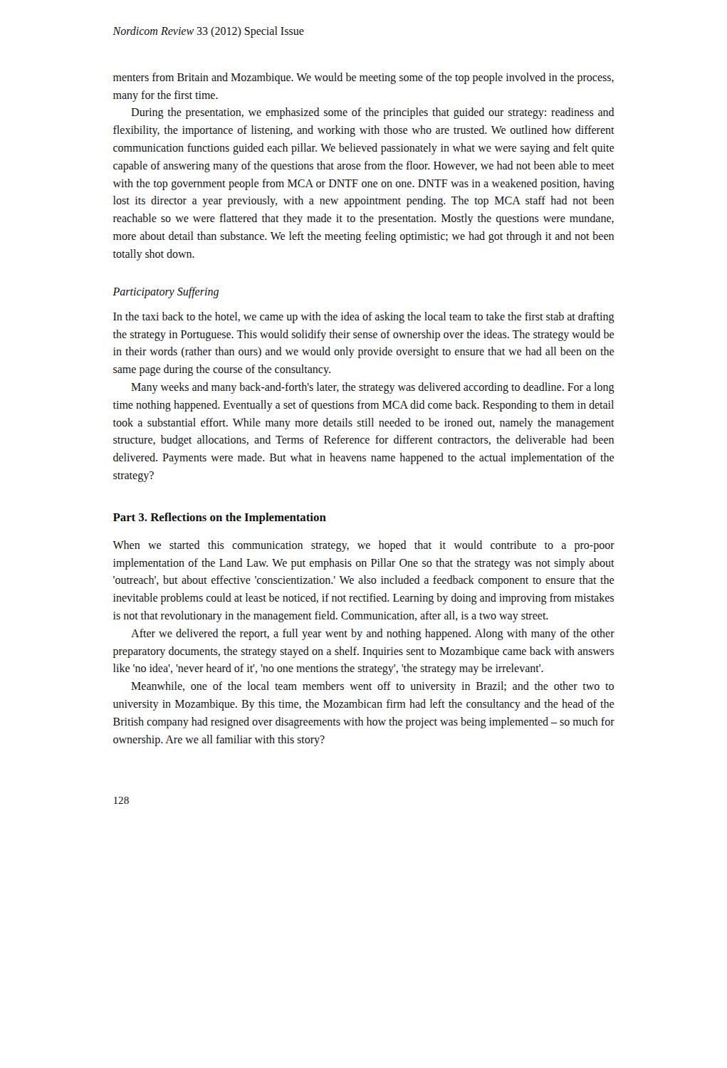Nordicom Review 33 (2012) Special Issue
menters from Britain and Mozambique. We would be meeting some of the top people involved in the process, many for the first time.
During the presentation, we emphasized some of the principles that guided our strategy: readiness and flexibility, the importance of listening, and working with those who are trusted. We outlined how different communication functions guided each pillar. We believed passionately in what we were saying and felt quite capable of answering many of the questions that arose from the floor. However, we had not been able to meet with the top government people from MCA or DNTF one on one. DNTF was in a weakened position, having lost its director a year previously, with a new appointment pending. The top MCA staff had not been reachable so we were flattered that they made it to the presentation. Mostly the questions were mundane, more about detail than substance. We left the meeting feeling optimistic; we had got through it and not been totally shot down.
Participatory Suffering
In the taxi back to the hotel, we came up with the idea of asking the local team to take the first stab at drafting the strategy in Portuguese. This would solidify their sense of ownership over the ideas. The strategy would be in their words (rather than ours) and we would only provide oversight to ensure that we had all been on the same page during the course of the consultancy.
Many weeks and many back-and-forth's later, the strategy was delivered according to deadline. For a long time nothing happened. Eventually a set of questions from MCA did come back. Responding to them in detail took a substantial effort. While many more details still needed to be ironed out, namely the management structure, budget allocations, and Terms of Reference for different contractors, the deliverable had been delivered. Payments were made. But what in heavens name happened to the actual implementation of the strategy?
Part 3. Reflections on the Implementation
When we started this communication strategy, we hoped that it would contribute to a pro-poor implementation of the Land Law. We put emphasis on Pillar One so that the strategy was not simply about 'outreach', but about effective 'conscientization.' We also included a feedback component to ensure that the inevitable problems could at least be noticed, if not rectified. Learning by doing and improving from mistakes is not that revolutionary in the management field. Communication, after all, is a two way street.
After we delivered the report, a full year went by and nothing happened. Along with many of the other preparatory documents, the strategy stayed on a shelf. Inquiries sent to Mozambique came back with answers like 'no idea', 'never heard of it', 'no one mentions the strategy', 'the strategy may be irrelevant'.
Meanwhile, one of the local team members went off to university in Brazil; and the other two to university in Mozambique. By this time, the Mozambican firm had left the consultancy and the head of the British company had resigned over disagreements with how the project was being implemented – so much for ownership. Are we all familiar with this story?
128